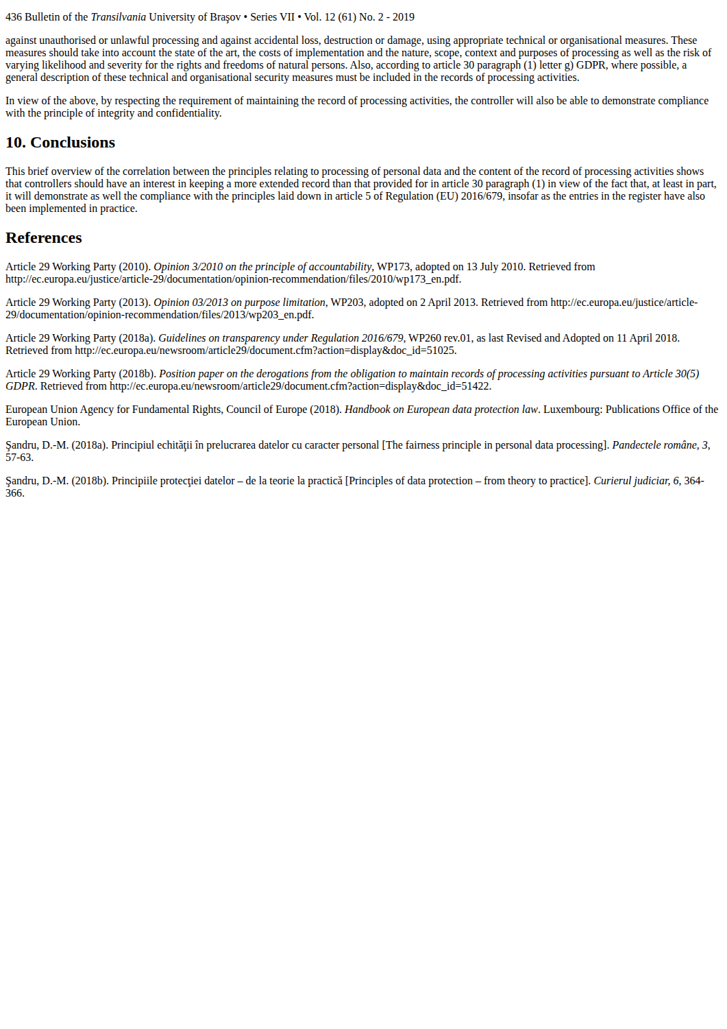436 Bulletin of the Transilvania University of Braşov • Series VII • Vol. 12 (61) No. 2 - 2019
against unauthorised or unlawful processing and against accidental loss, destruction or damage, using appropriate technical or organisational measures. These measures should take into account the state of the art, the costs of implementation and the nature, scope, context and purposes of processing as well as the risk of varying likelihood and severity for the rights and freedoms of natural persons. Also, according to article 30 paragraph (1) letter g) GDPR, where possible, a general description of these technical and organisational security measures must be included in the records of processing activities.
In view of the above, by respecting the requirement of maintaining the record of processing activities, the controller will also be able to demonstrate compliance with the principle of integrity and confidentiality.
10. Conclusions
This brief overview of the correlation between the principles relating to processing of personal data and the content of the record of processing activities shows that controllers should have an interest in keeping a more extended record than that provided for in article 30 paragraph (1) in view of the fact that, at least in part, it will demonstrate as well the compliance with the principles laid down in article 5 of Regulation (EU) 2016/679, insofar as the entries in the register have also been implemented in practice.
References
Article 29 Working Party (2010). Opinion 3/2010 on the principle of accountability, WP173, adopted on 13 July 2010. Retrieved from http://ec.europa.eu/justice/article-29/documentation/opinion-recommendation/files/2010/wp173_en.pdf.
Article 29 Working Party (2013). Opinion 03/2013 on purpose limitation, WP203, adopted on 2 April 2013. Retrieved from http://ec.europa.eu/justice/article-29/documentation/opinion-recommendation/files/2013/wp203_en.pdf.
Article 29 Working Party (2018a). Guidelines on transparency under Regulation 2016/679, WP260 rev.01, as last Revised and Adopted on 11 April 2018. Retrieved from http://ec.europa.eu/newsroom/article29/document.cfm?action=display&doc_id=51025.
Article 29 Working Party (2018b). Position paper on the derogations from the obligation to maintain records of processing activities pursuant to Article 30(5) GDPR. Retrieved from http://ec.europa.eu/newsroom/article29/document.cfm?action=display&doc_id=51422.
European Union Agency for Fundamental Rights, Council of Europe (2018). Handbook on European data protection law. Luxembourg: Publications Office of the European Union.
Şandru, D.-M. (2018a). Principiul echităţii în prelucrarea datelor cu caracter personal [The fairness principle in personal data processing]. Pandectele române, 3, 57-63.
Şandru, D.-M. (2018b). Principiile protecţiei datelor – de la teorie la practică [Principles of data protection – from theory to practice]. Curierul judiciar, 6, 364-366.